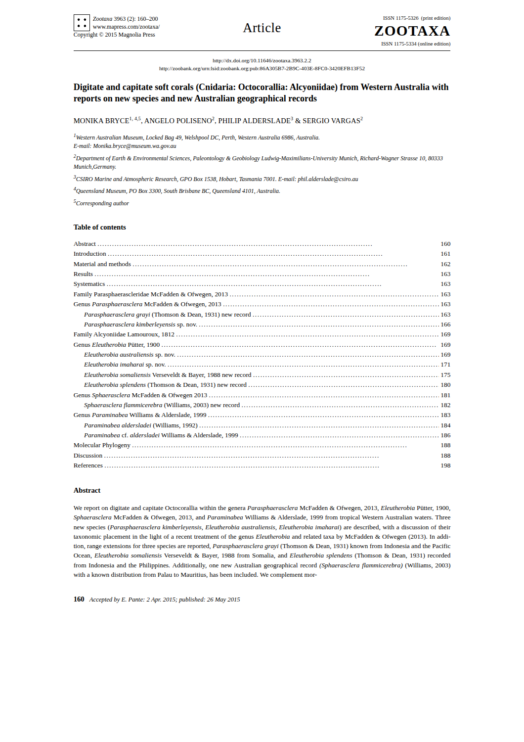Zootaxa 3963 (2): 160–200
www.mapress.com/zootaxa/
Copyright © 2015 Magnolia Press
Article
ISSN 1175-5326 (print edition) ZOOTAXA ISSN 1175-5334 (online edition)
http://dx.doi.org/10.11646/zootaxa.3963.2.2
http://zoobank.org/urn:lsid:zoobank.org:pub:86A305B7-2B9C-403E-8FC0-3420EFB13F52
Digitate and capitate soft corals (Cnidaria: Octocorallia: Alcyoniidae) from Western Australia with reports on new species and new Australian geographical records
MONIKA BRYCE1, 4,5, ANGELO POLISENO2, PHILIP ALDERSLADE3 & SERGIO VARGAS2
1Western Australian Museum, Locked Bag 49, Welshpool DC, Perth, Western Australia 6986, Australia.
E-mail: Monika.bryce@museum.wa.gov.au
2Department of Earth & Environmental Sciences, Paleontology & Geobiology Ludwig-Maximilians-University Munich, Richard-Wagner Strasse 10, 80333 Munich,Germany.
3CSIRO Marine and Atmospheric Research, GPO Box 1538, Hobart, Tasmania 7001. E-mail: phil.alderslade@csiro.au
4Queensland Museum, PO Box 3300, South Brisbane BC, Queensland 4101, Australia.
5Corresponding author
Table of contents
Abstract................................................................................................................. 160
Introduction................................................................................................................. 161
Material and methods................................................................................................................. 162
Results................................................................................................................. 163
Systematics................................................................................................................. 163
Family Parasphaerascleridae McFadden & Ofwegen, 2013................................................................................................................. 163
Genus Parasphaerasclera McFadden & Ofwegen, 2013................................................................................................................. 163
Parasphaerasclera grayi (Thomson & Dean, 1931) new record................................................................................................................. 163
Parasphaerasclera kimberleyensis sp. nov.................................................................................................................. 166
Family Alcyoniidae Lamouroux, 1812................................................................................................................. 169
Genus Eleutherobia Pütter, 1900................................................................................................................. 169
Eleutherobia australiensis sp. nov.................................................................................................................. 169
Eleutherobia imaharai sp. nov.................................................................................................................. 171
Eleutherobia somaliensis Verseveldt & Bayer, 1988 new record................................................................................................................. 175
Eleutherobia splendens (Thomson & Dean, 1931) new record................................................................................................................. 180
Genus Sphaerasclera McFadden & Ofwegen 2013................................................................................................................. 181
Sphaerasclera flammicerebra (Williams, 2003) new record................................................................................................................. 182
Genus Paraminabea Williams & Alderslade, 1999................................................................................................................. 183
Paraminabea aldersladei (Williams, 1992)................................................................................................................. 184
Paraminabea cf. aldersladei Williams & Alderslade, 1999................................................................................................................. 186
Molecular Phylogeny................................................................................................................. 188
Discussion................................................................................................................. 188
References................................................................................................................. 198
Abstract
We report on digitate and capitate Octocorallia within the genera Parasphaerasclera McFadden & Ofwegen, 2013, Eleutherobia Pütter, 1900, Sphaerasclera McFadden & Ofwegen, 2013, and Paraminabea Williams & Alderslade, 1999 from tropical Western Australian waters. Three new species (Parasphaerasclera kimberleyensis, Eleutherobia australiensis, Eleutherobia imaharai) are described, with a discussion of their taxonomic placement in the light of a recent treatment of the genus Eleutherobia and related taxa by McFadden & Ofwegen (2013). In addition, range extensions for three species are reported, Parasphaerasclera grayi (Thomson & Dean, 1931) known from Indonesia and the Pacific Ocean, Eleutherobia somaliensis Verseveldt & Bayer, 1988 from Somalia, and Eleutherobia splendens (Thomson & Dean, 1931) recorded from Indonesia and the Philippines. Additionally, one new Australian geographical record (Sphaerasclera flammicerebra) (Williams, 2003) with a known distribution from Palau to Mauritius, has been included. We complement mor-
160 Accepted by E. Pante: 2 Apr. 2015; published: 26 May 2015